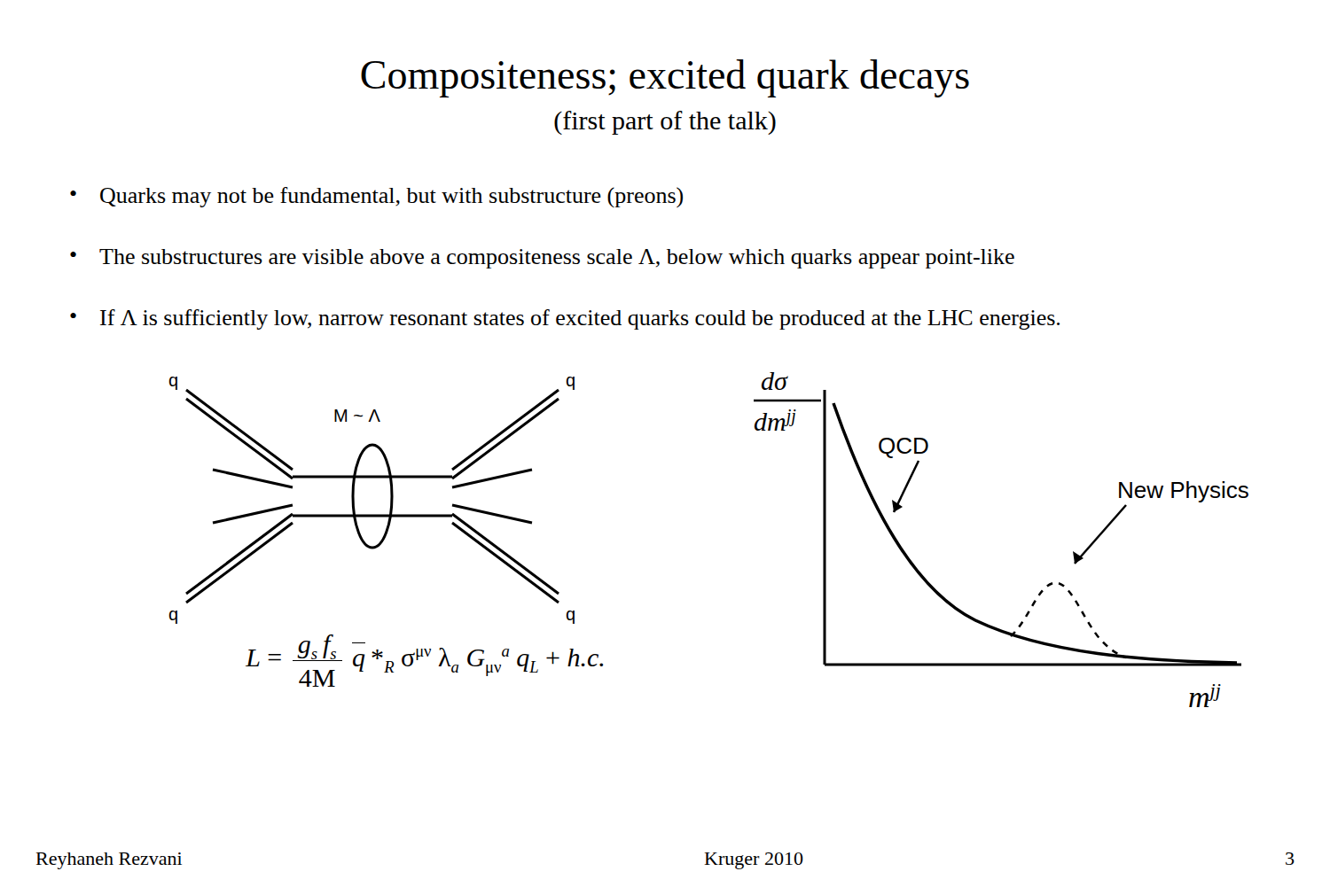Compositeness; excited quark decays
(first part of the talk)
Quarks may not be fundamental, but with substructure (preons)
The substructures are visible above a compositeness scale Λ, below which quarks appear point-like
If Λ is sufficiently low, narrow resonant states of excited quarks could be produced at the LHC energies.
q q q q M ~ Λ
L = gs fs 4M q *R σμν λa Gμνa qL + h.c.
QCD New Physics dσ dmjj mjj
Reyhaneh Rezvani
Kruger 2010
3